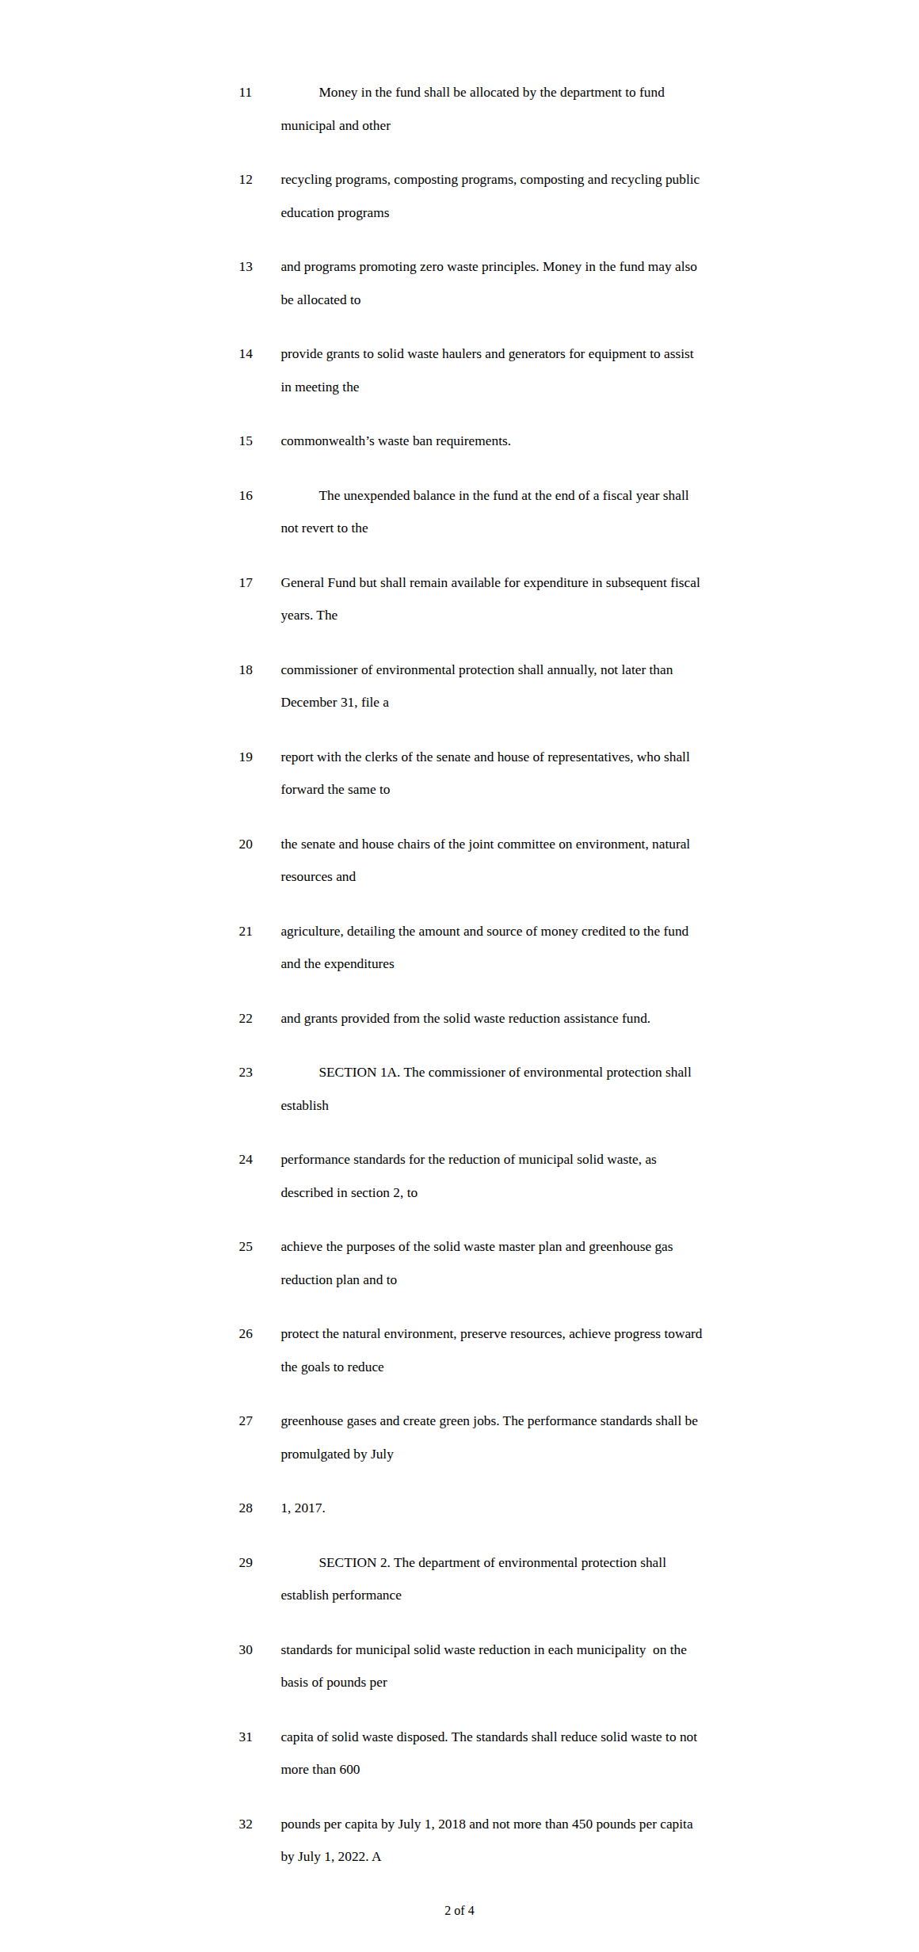11 Money in the fund shall be allocated by the department to fund municipal and other
12recycling programs, composting programs, composting and recycling public education programs
13and programs promoting zero waste principles. Money in the fund may also be allocated to
14provide grants to solid waste haulers and generators for equipment to assist in meeting the
15commonwealth’s waste ban requirements.
16 The unexpended balance in the fund at the end of a fiscal year shall not revert to the
17 General Fund but shall remain available for expenditure in subsequent fiscal years. The
18commissioner of environmental protection shall annually, not later than December 31, file a
19report with the clerks of the senate and house of representatives, who shall forward the same to
20the senate and house chairs of the joint committee on environment, natural resources and
21agriculture, detailing the amount and source of money credited to the fund and the expenditures
22and grants provided from the solid waste reduction assistance fund.
23 SECTION 1A. The commissioner of environmental protection shall establish
24performance standards for the reduction of municipal solid waste, as described in section 2, to
25achieve the purposes of the solid waste master plan and greenhouse gas reduction plan and to
26protect the natural environment, preserve resources, achieve progress toward the goals to reduce
27greenhouse gases and create green jobs. The performance standards shall be promulgated by July
281, 2017.
29 SECTION 2. The department of environmental protection shall establish performance
30standards for municipal solid waste reduction in each municipality on the basis of pounds per
31capita of solid waste disposed. The standards shall reduce solid waste to not more than 600
32pounds per capita by July 1, 2018 and not more than 450 pounds per capita by July 1, 2022. A
2 of 4